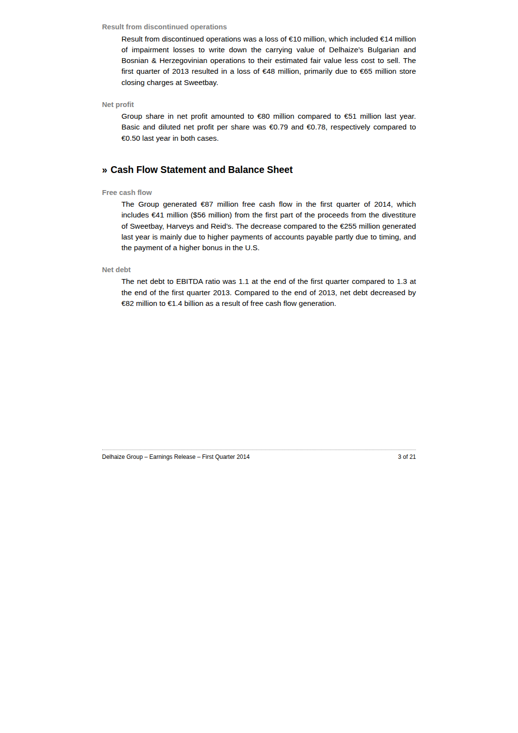Result from discontinued operations
Result from discontinued operations was a loss of €10 million, which included €14 million of impairment losses to write down the carrying value of Delhaize’s Bulgarian and Bosnian & Herzegovinian operations to their estimated fair value less cost to sell. The first quarter of 2013 resulted in a loss of €48 million, primarily due to €65 million store closing charges at Sweetbay.
Net profit
Group share in net profit amounted to €80 million compared to €51 million last year. Basic and diluted net profit per share was €0.79 and €0.78, respectively compared to €0.50 last year in both cases.
»Cash Flow Statement and Balance Sheet
Free cash flow
The Group generated €87 million free cash flow in the first quarter of 2014, which includes €41 million ($56 million) from the first part of the proceeds from the divestiture of Sweetbay, Harveys and Reid’s. The decrease compared to the €255 million generated last year is mainly due to higher payments of accounts payable partly due to timing, and the payment of a higher bonus in the U.S.
Net debt
The net debt to EBITDA ratio was 1.1 at the end of the first quarter compared to 1.3 at the end of the first quarter 2013. Compared to the end of 2013, net debt decreased by €82 million to €1.4 billion as a result of free cash flow generation.
Delhaize Group – Earnings Release – First Quarter 2014 3 of 21